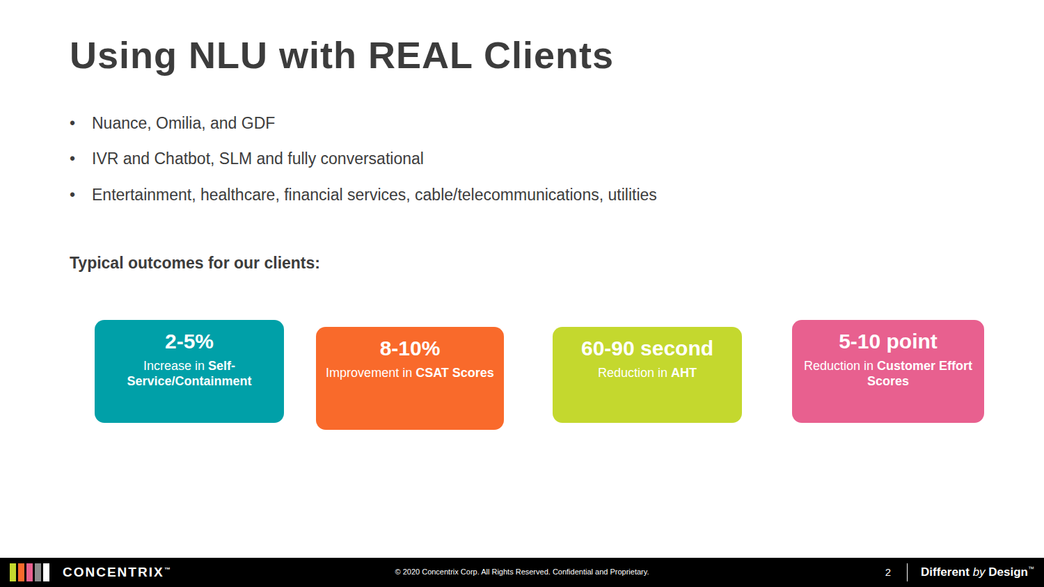Using NLU with REAL Clients
Nuance, Omilia, and GDF
IVR and Chatbot, SLM and fully conversational
Entertainment, healthcare, financial services, cable/telecommunications, utilities
Typical outcomes for our clients:
2-5% Increase in Self-Service/Containment
8-10% Improvement in CSAT Scores
60-90 second Reduction in AHT
5-10 point Reduction in Customer Effort Scores
CONCENTRIX™
© 2020 Concentrix Corp. All Rights Reserved. Confidential and Proprietary.
2
Different by Design™